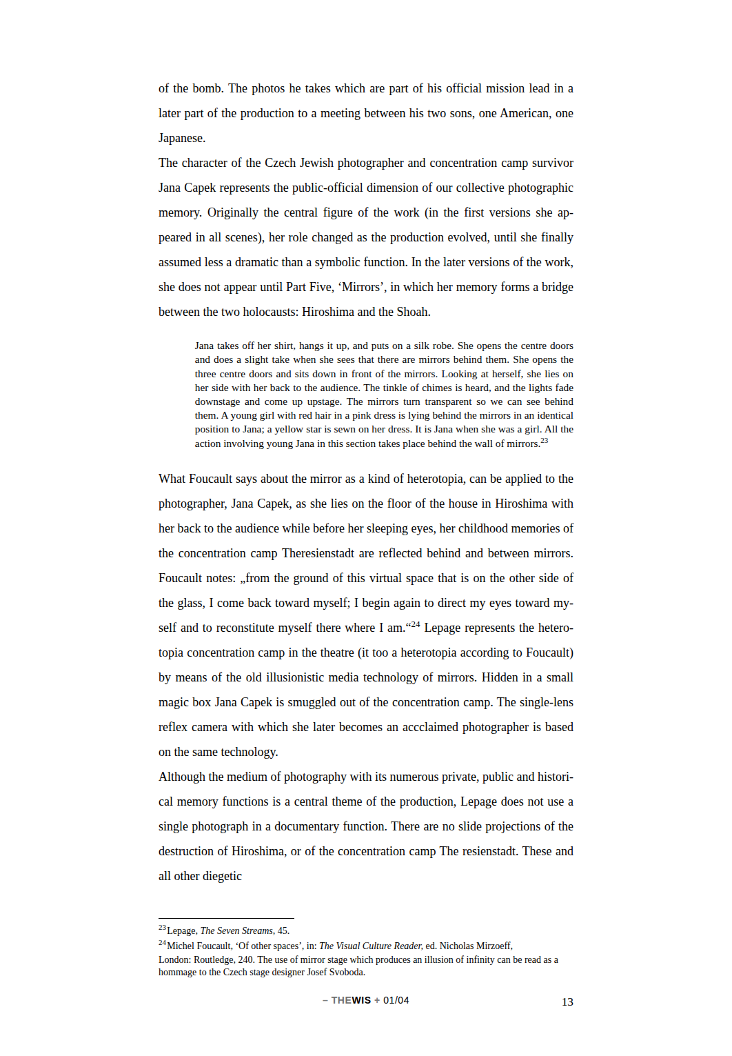of the bomb. The photos he takes which are part of his official mission lead in a later part of the production to a meeting between his two sons, one American, one Japanese.
The character of the Czech Jewish photographer and concentration camp survivor Jana Capek represents the public-official dimension of our collective photographic memory. Originally the central figure of the work (in the first versions she appeared in all scenes), her role changed as the production evolved, until she finally assumed less a dramatic than a symbolic function. In the later versions of the work, she does not appear until Part Five, ‘Mirrors’, in which her memory forms a bridge between the two holocausts: Hiroshima and the Shoah.
Jana takes off her shirt, hangs it up, and puts on a silk robe. She opens the centre doors and does a slight take when she sees that there are mirrors behind them. She opens the three centre doors and sits down in front of the mirrors. Looking at herself, she lies on her side with her back to the audience. The tinkle of chimes is heard, and the lights fade downstage and come up upstage. The mirrors turn transparent so we can see behind them. A young girl with red hair in a pink dress is lying behind the mirrors in an identical position to Jana; a yellow star is sewn on her dress. It is Jana when she was a girl. All the action involving young Jana in this section takes place behind the wall of mirrors.23
What Foucault says about the mirror as a kind of heterotopia, can be applied to the photographer, Jana Capek, as she lies on the floor of the house in Hiroshima with her back to the audience while before her sleeping eyes, her childhood memories of the concentration camp Theresienstadt are reflected behind and between mirrors. Foucault notes: „from the ground of this virtual space that is on the other side of the glass, I come back toward myself; I begin again to direct my eyes toward myself and to reconstitute myself there where I am.“24 Lepage represents the heterotopia concentration camp in the theatre (it too a heterotopia according to Foucault) by means of the old illusionistic media technology of mirrors. Hidden in a small magic box Jana Capek is smuggled out of the concentration camp. The single-lens reflex camera with which she later becomes an accclaimed photographer is based on the same technology.
Although the medium of photography with its numerous private, public and historical memory functions is a central theme of the production, Lepage does not use a single photograph in a documentary function. There are no slide projections of the destruction of Hiroshima, or of the concentration camp The resienstadt. These and all other diegetic
23 Lepage, The Seven Streams, 45.
24 Michel Foucault, ‘Of other spaces’, in: The Visual Culture Reader, ed. Nicholas Mirzoeff,
London: Routledge, 240. The use of mirror stage which produces an illusion of infinity can be read as a hommage to the Czech stage designer Josef Svoboda.
– THE WIS + 01/04 13